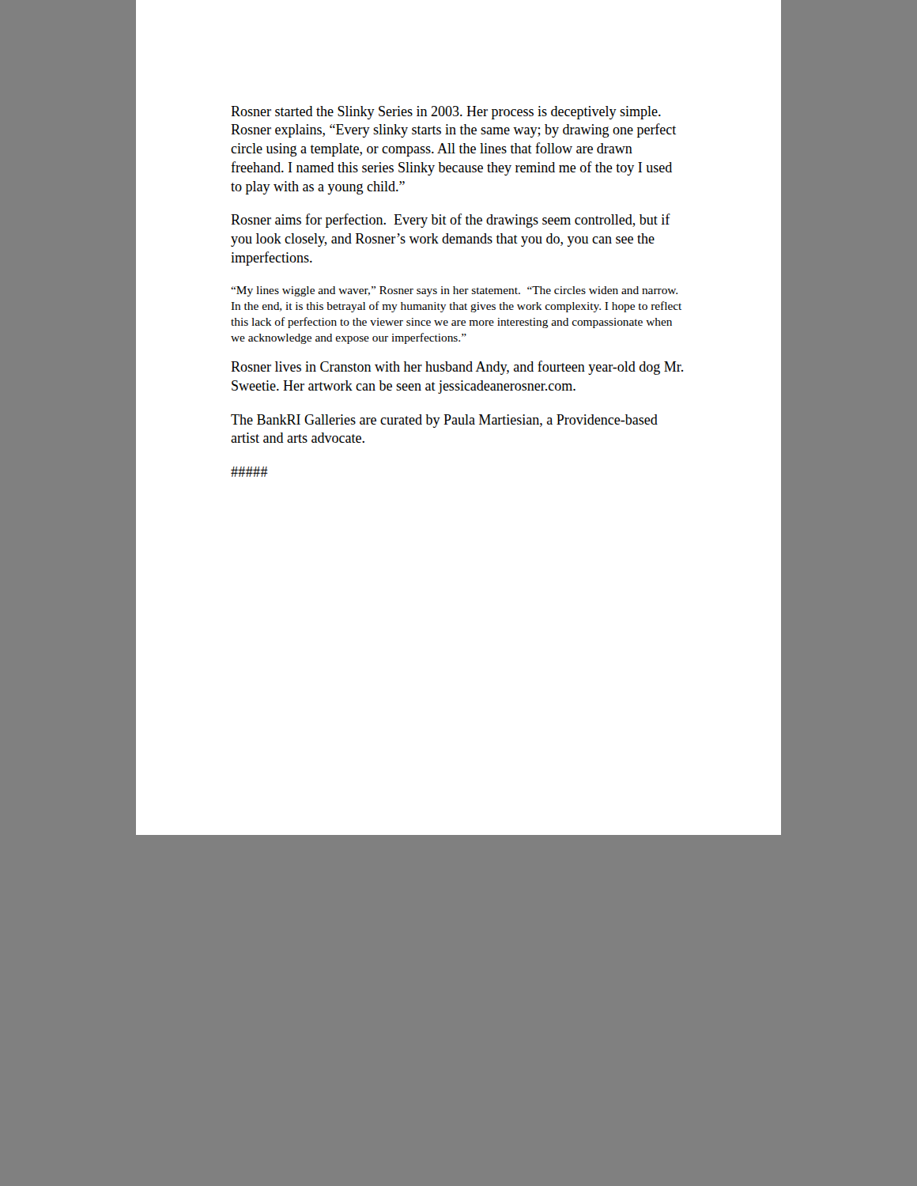Rosner started the Slinky Series in 2003. Her process is deceptively simple. Rosner explains, “Every slinky starts in the same way; by drawing one perfect circle using a template, or compass. All the lines that follow are drawn freehand. I named this series Slinky because they remind me of the toy I used to play with as a young child.”
Rosner aims for perfection. Every bit of the drawings seem controlled, but if you look closely, and Rosner’s work demands that you do, you can see the imperfections.
“My lines wiggle and waver,” Rosner says in her statement. “The circles widen and narrow. In the end, it is this betrayal of my humanity that gives the work complexity. I hope to reflect this lack of perfection to the viewer since we are more interesting and compassionate when we acknowledge and expose our imperfections.”
Rosner lives in Cranston with her husband Andy, and fourteen year-old dog Mr. Sweetie. Her artwork can be seen at jessicadeanerosner.com.
The BankRI Galleries are curated by Paula Martiesian, a Providence-based artist and arts advocate.
#####